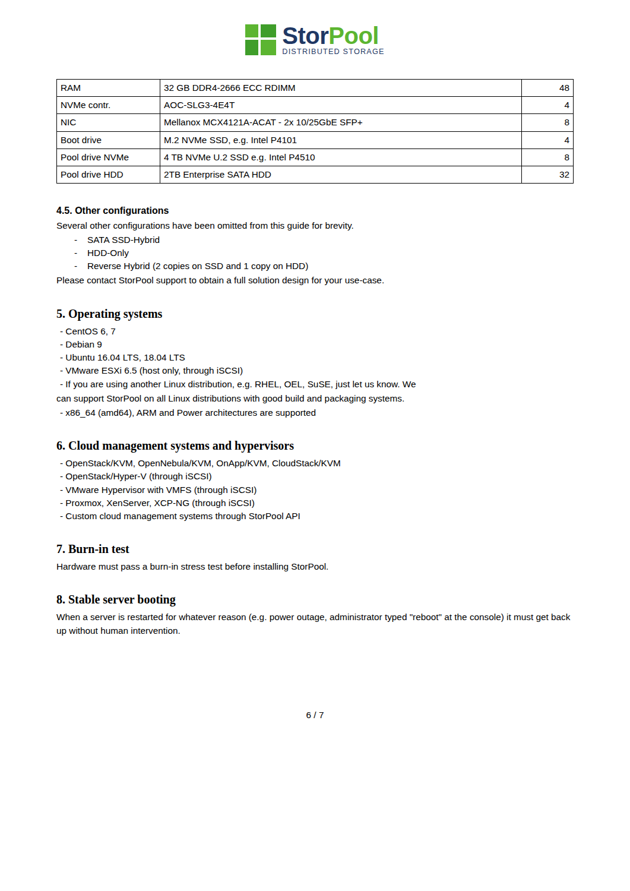StorPool DISTRIBUTED STORAGE
| RAM | 32 GB DDR4-2666 ECC RDIMM | 48 |
| NVMe contr. | AOC-SLG3-4E4T | 4 |
| NIC | Mellanox MCX4121A-ACAT - 2x 10/25GbE SFP+ | 8 |
| Boot drive | M.2 NVMe SSD, e.g. Intel P4101 | 4 |
| Pool drive NVMe | 4 TB NVMe U.2 SSD e.g. Intel P4510 | 8 |
| Pool drive HDD | 2TB Enterprise SATA HDD | 32 |
4.5. Other configurations
Several other configurations have been omitted from this guide for brevity.
SATA SSD-Hybrid
HDD-Only
Reverse Hybrid (2 copies on SSD and 1 copy on HDD)
Please contact StorPool support to obtain a full solution design for your use-case.
5. Operating systems
- CentOS 6, 7
- Debian 9
- Ubuntu 16.04 LTS, 18.04 LTS
- VMware ESXi 6.5 (host only, through iSCSI)
- If you are using another Linux distribution, e.g. RHEL, OEL, SuSE, just let us know. We
can support StorPool on all Linux distributions with good build and packaging systems.
- x86_64 (amd64), ARM and Power architectures are supported
6. Cloud management systems and hypervisors
- OpenStack/KVM, OpenNebula/KVM, OnApp/KVM, CloudStack/KVM
- OpenStack/Hyper-V (through iSCSI)
- VMware Hypervisor with VMFS (through iSCSI)
- Proxmox, XenServer, XCP-NG (through iSCSI)
- Custom cloud management systems through StorPool API
7. Burn-in test
Hardware must pass a burn-in stress test before installing StorPool.
8. Stable server booting
When a server is restarted for whatever reason (e.g. power outage, administrator typed "reboot" at the console) it must get back up without human intervention.
6 / 7